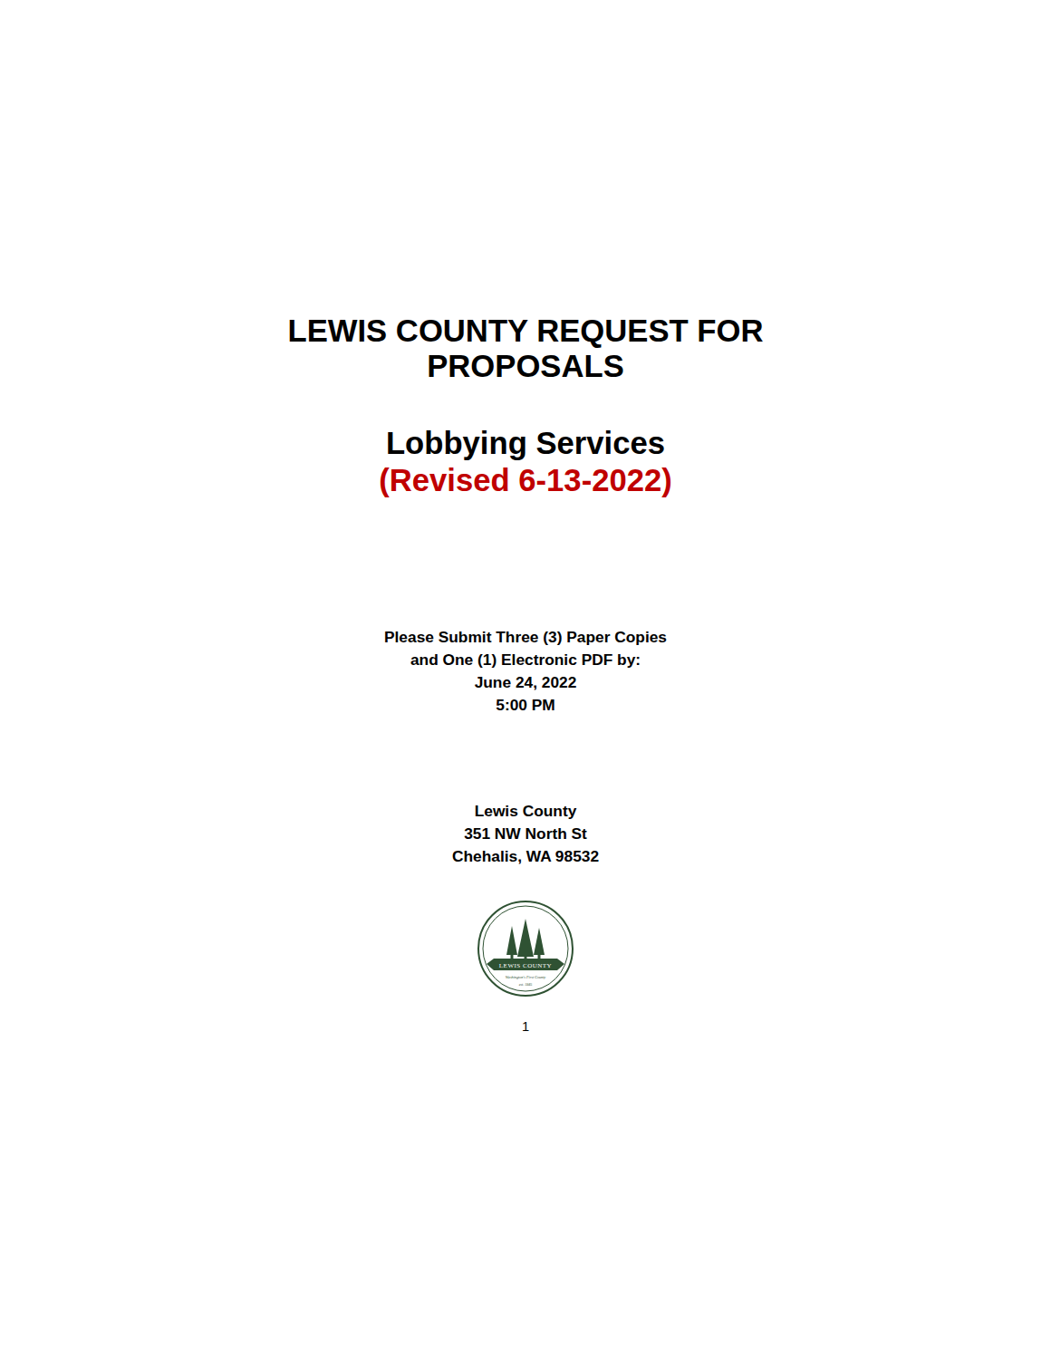LEWIS COUNTY REQUEST FOR PROPOSALS
Lobbying Services
(Revised 6-13-2022)
Please Submit Three (3) Paper Copies
and One (1) Electronic PDF by:
June 24, 2022
5:00 PM
Lewis County
351 NW North St
Chehalis, WA 98532
LEWIS COUNTY Washington's First County est. 1845
1